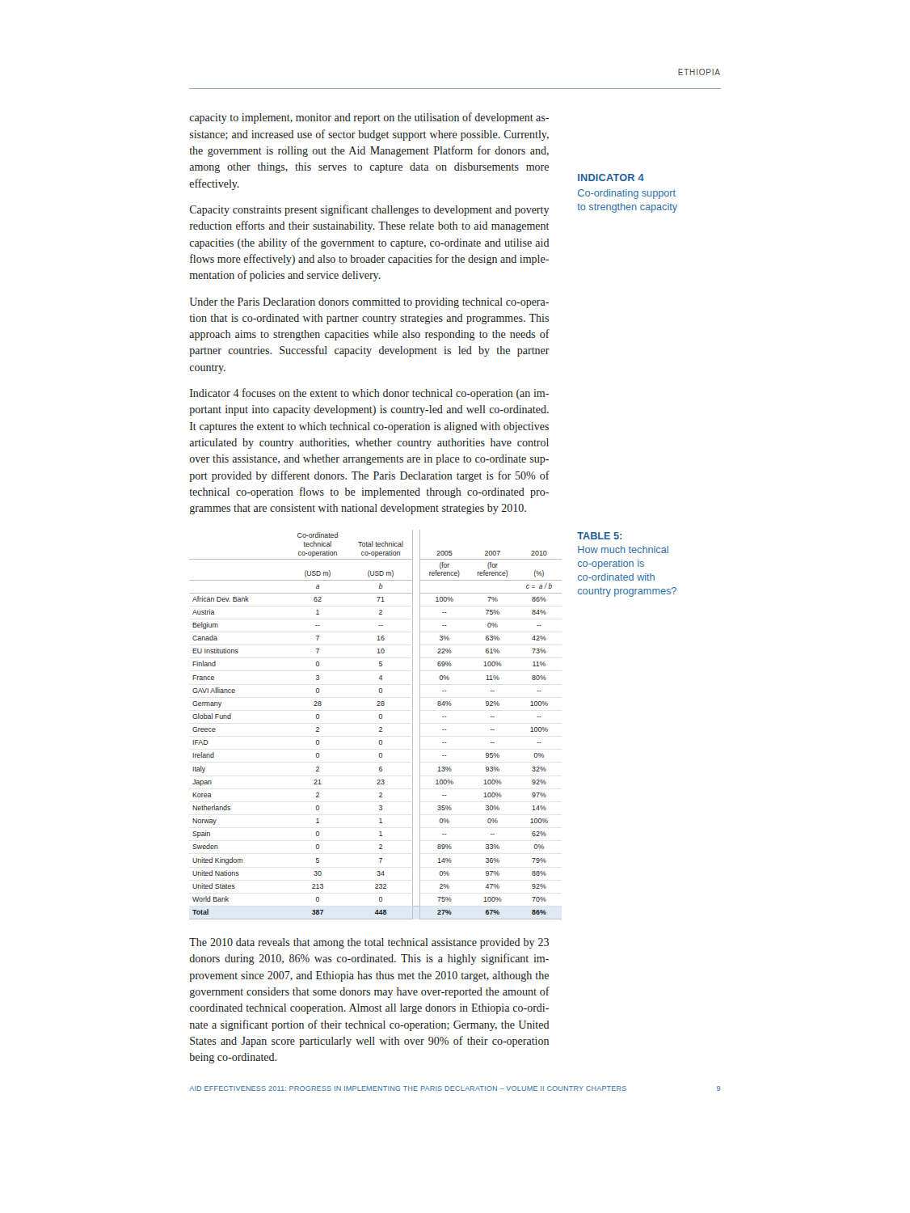ETHIOPIA
INDICATOR 4 Co-ordinating support
to strengthen capacity
capacity to implement, monitor and report on the utilisation of development assistance; and increased use of sector budget support where possible. Currently, the government is rolling out the Aid Management Platform for donors and, among other things, this serves to capture data on disbursements more effectively.
Capacity constraints present significant challenges to development and poverty reduction efforts and their sustainability. These relate both to aid management capacities (the ability of the government to capture, co-ordinate and utilise aid flows more effectively) and also to broader capacities for the design and implementation of policies and service delivery.
Under the Paris Declaration donors committed to providing technical co-operation that is co-ordinated with partner country strategies and programmes. This approach aims to strengthen capacities while also responding to the needs of partner countries. Successful capacity development is led by the partner country.
Indicator 4 focuses on the extent to which donor technical co-operation (an important input into capacity development) is country-led and well co-ordinated. It captures the extent to which technical co-operation is aligned with objectives articulated by country authorities, whether country authorities have control over this assistance, and whether arrangements are in place to co-ordinate support provided by different donors. The Paris Declaration target is for 50% of technical co-operation flows to be implemented through co-ordinated programmes that are consistent with national development strategies by 2010.
TABLE 5:
How much technical
co-operation is
co-ordinated with
country programmes?
| | Co-ordinated technical co-operation | Total technical co-operation | | 2005 | 2007 | 2010 |
| --- | --- | --- | --- | --- | --- | --- |
| | (USD m) | (USD m) | | (for reference) | (for reference) | (%) |
| | a | b | | | | c = a / b |
| African Dev. Bank | 62 | 71 | | 100% | 7% | 86% |
| Austria | 1 | 2 | | -- | 75% | 84% |
| Belgium | -- | -- | | -- | 0% | -- |
| Canada | 7 | 16 | | 3% | 63% | 42% |
| EU Institutions | 7 | 10 | | 22% | 61% | 73% |
| Finland | 0 | 5 | | 69% | 100% | 11% |
| France | 3 | 4 | | 0% | 11% | 80% |
| GAVI Alliance | 0 | 0 | | -- | -- | -- |
| Germany | 28 | 28 | | 84% | 92% | 100% |
| Global Fund | 0 | 0 | | -- | -- | -- |
| Greece | 2 | 2 | | -- | -- | 100% |
| IFAD | 0 | 0 | | -- | -- | -- |
| Ireland | 0 | 0 | | -- | 95% | 0% |
| Italy | 2 | 6 | | 13% | 93% | 32% |
| Japan | 21 | 23 | | 100% | 100% | 92% |
| Korea | 2 | 2 | | -- | 100% | 97% |
| Netherlands | 0 | 3 | | 35% | 30% | 14% |
| Norway | 1 | 1 | | 0% | 0% | 100% |
| Spain | 0 | 1 | | -- | -- | 62% |
| Sweden | 0 | 2 | | 89% | 33% | 0% |
| United Kingdom | 5 | 7 | | 14% | 36% | 79% |
| United Nations | 30 | 34 | | 0% | 97% | 88% |
| United States | 213 | 232 | | 2% | 47% | 92% |
| World Bank | 0 | 0 | | 75% | 100% | 70% |
| Total | 387 | 448 | | 27% | 67% | 86% |
The 2010 data reveals that among the total technical assistance provided by 23 donors during 2010, 86% was co-ordinated. This is a highly significant improvement since 2007, and Ethiopia has thus met the 2010 target, although the government considers that some donors may have over-reported the amount of coordinated technical cooperation. Almost all large donors in Ethiopia co-ordinate a significant portion of their technical co-operation; Germany, the United States and Japan score particularly well with over 90% of their co-operation being co-ordinated.
AID EFFECTIVENESS 2011: PROGRESS IN IMPLEMENTING THE PARIS DECLARATION – VOLUME II COUNTRY CHAPTERS
9